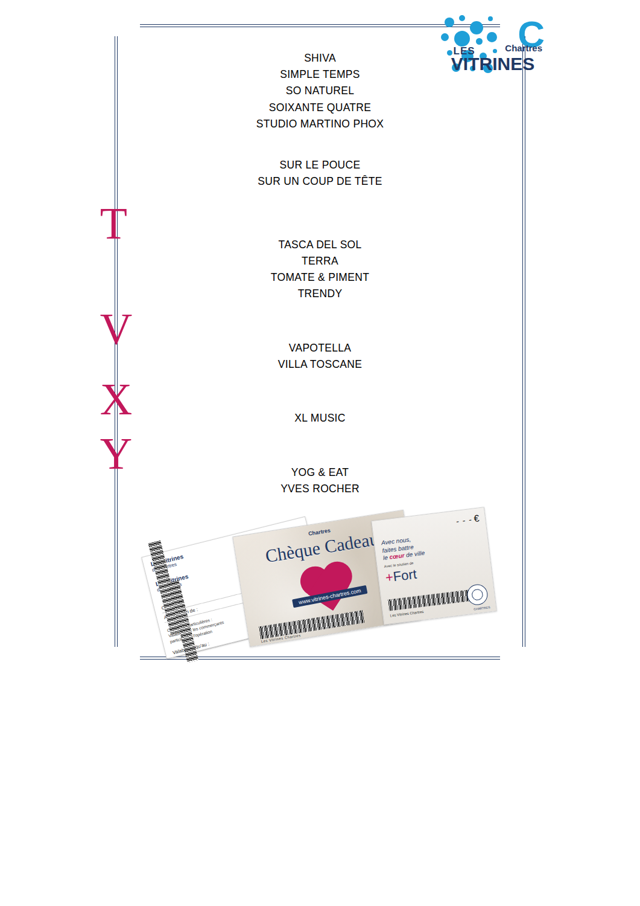C
Chartres
LES
VITRINES
SHIVA
SIMPLE TEMPS
SO NATUREL
SOIXANTE QUATRE
STUDIO MARTINO PHOX
SUR LE POUCE
SUR UN COUP DE TÊTE
T
TASCA DEL SOL
TERRA
TOMATE & PIMENT
TRENDY
V
VAPOTELLA
VILLA TOSCANE
X
XL MUSIC
Y
YOG & EAT
YVES ROCHER
Les vitrinesde Chartres
Les vitrinesde Chartres
Offert par :
A l'occasion de :
Conditions particulières :
Valable chez les commerçants
participant à l'opération
Valable jusqu'au :
Chartres
Chèque Cadeau
www.vitrines-chartres.com
Les Vitrines Chartres
CHARTRES
- - -€
Avec nous,
faites battre
le cœur de ville
+Fort
Avec le soutien de
Les Vitrines Chartres
CHARTRES